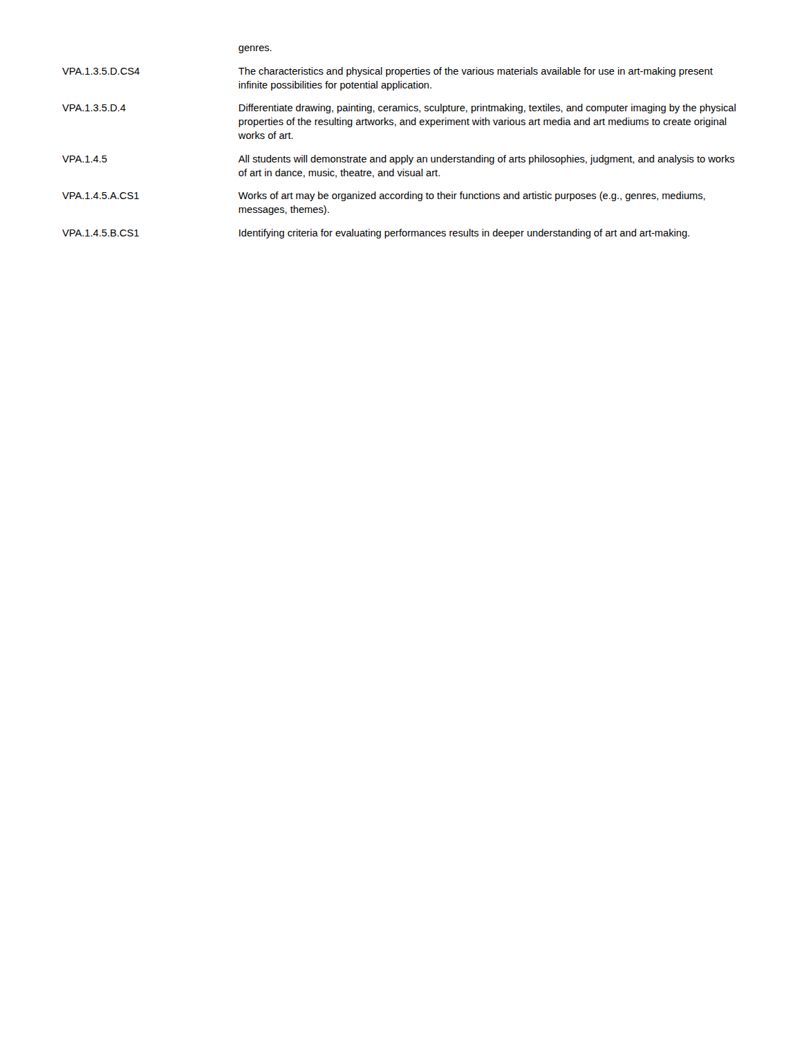| | genres. |
| VPA.1.3.5.D.CS4 | The characteristics and physical properties of the various materials available for use in art-making present infinite possibilities for potential application. |
| VPA.1.3.5.D.4 | Differentiate drawing, painting, ceramics, sculpture, printmaking, textiles, and computer imaging by the physical properties of the resulting artworks, and experiment with various art media and art mediums to create original works of art. |
| VPA.1.4.5 | All students will demonstrate and apply an understanding of arts philosophies, judgment, and analysis to works of art in dance, music, theatre, and visual art. |
| VPA.1.4.5.A.CS1 | Works of art may be organized according to their functions and artistic purposes (e.g., genres, mediums, messages, themes). |
| VPA.1.4.5.B.CS1 | Identifying criteria for evaluating performances results in deeper understanding of art and art-making. |